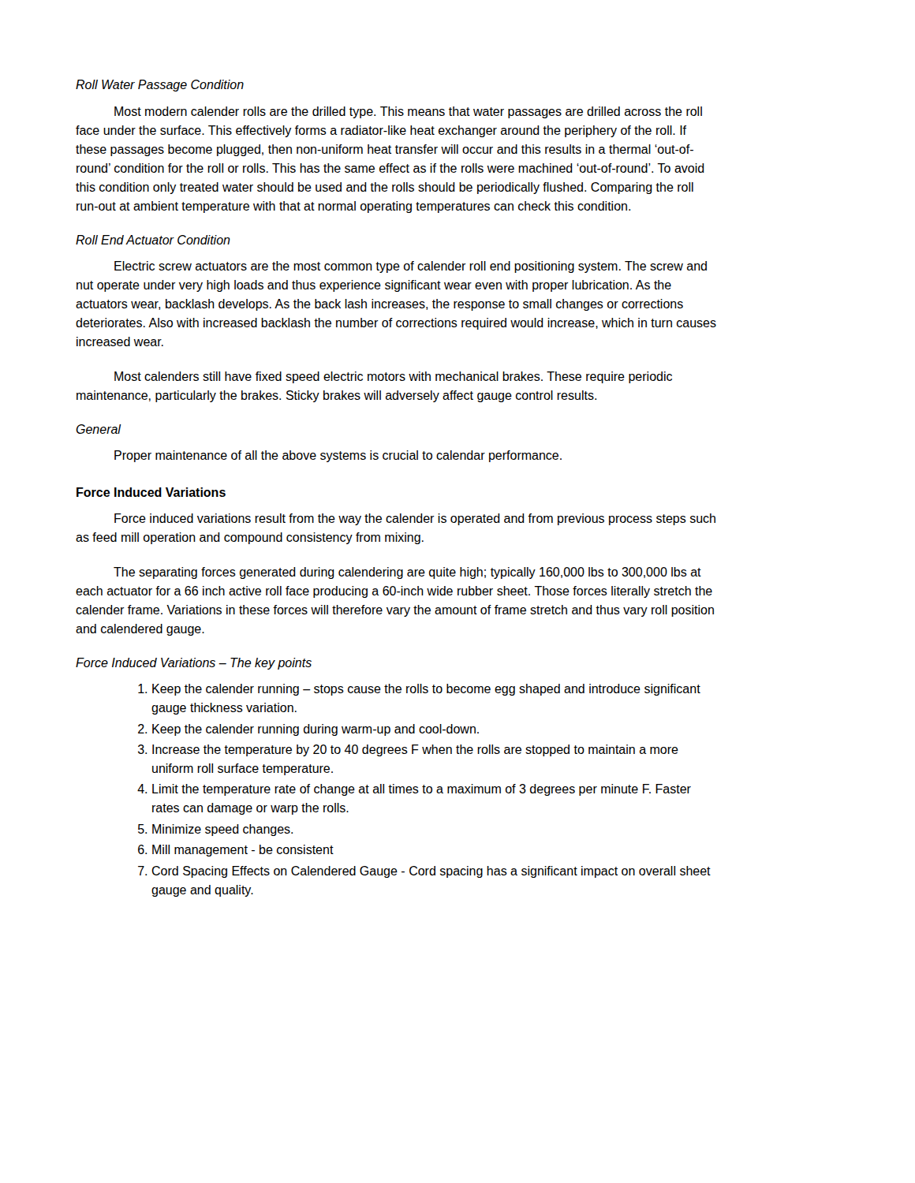Roll Water Passage Condition
Most modern calender rolls are the drilled type. This means that water passages are drilled across the roll face under the surface. This effectively forms a radiator-like heat exchanger around the periphery of the roll. If these passages become plugged, then non-uniform heat transfer will occur and this results in a thermal ‘out-of-round’ condition for the roll or rolls. This has the same effect as if the rolls were machined ‘out-of-round’. To avoid this condition only treated water should be used and the rolls should be periodically flushed. Comparing the roll run-out at ambient temperature with that at normal operating temperatures can check this condition.
Roll End Actuator Condition
Electric screw actuators are the most common type of calender roll end positioning system. The screw and nut operate under very high loads and thus experience significant wear even with proper lubrication. As the actuators wear, backlash develops. As the back lash increases, the response to small changes or corrections deteriorates. Also with increased backlash the number of corrections required would increase, which in turn causes increased wear.
Most calenders still have fixed speed electric motors with mechanical brakes. These require periodic maintenance, particularly the brakes. Sticky brakes will adversely affect gauge control results.
General
Proper maintenance of all the above systems is crucial to calendar performance.
Force Induced Variations
Force induced variations result from the way the calender is operated and from previous process steps such as feed mill operation and compound consistency from mixing.
The separating forces generated during calendering are quite high; typically 160,000 lbs to 300,000 lbs at each actuator for a 66 inch active roll face producing a 60-inch wide rubber sheet. Those forces literally stretch the calender frame. Variations in these forces will therefore vary the amount of frame stretch and thus vary roll position and calendered gauge.
Force Induced Variations – The key points
Keep the calender running – stops cause the rolls to become egg shaped and introduce significant gauge thickness variation.
Keep the calender running during warm-up and cool-down.
Increase the temperature by 20 to 40 degrees F when the rolls are stopped to maintain a more uniform roll surface temperature.
Limit the temperature rate of change at all times to a maximum of 3 degrees per minute F. Faster rates can damage or warp the rolls.
Minimize speed changes.
Mill management - be consistent
Cord Spacing Effects on Calendered Gauge - Cord spacing has a significant impact on overall sheet gauge and quality.